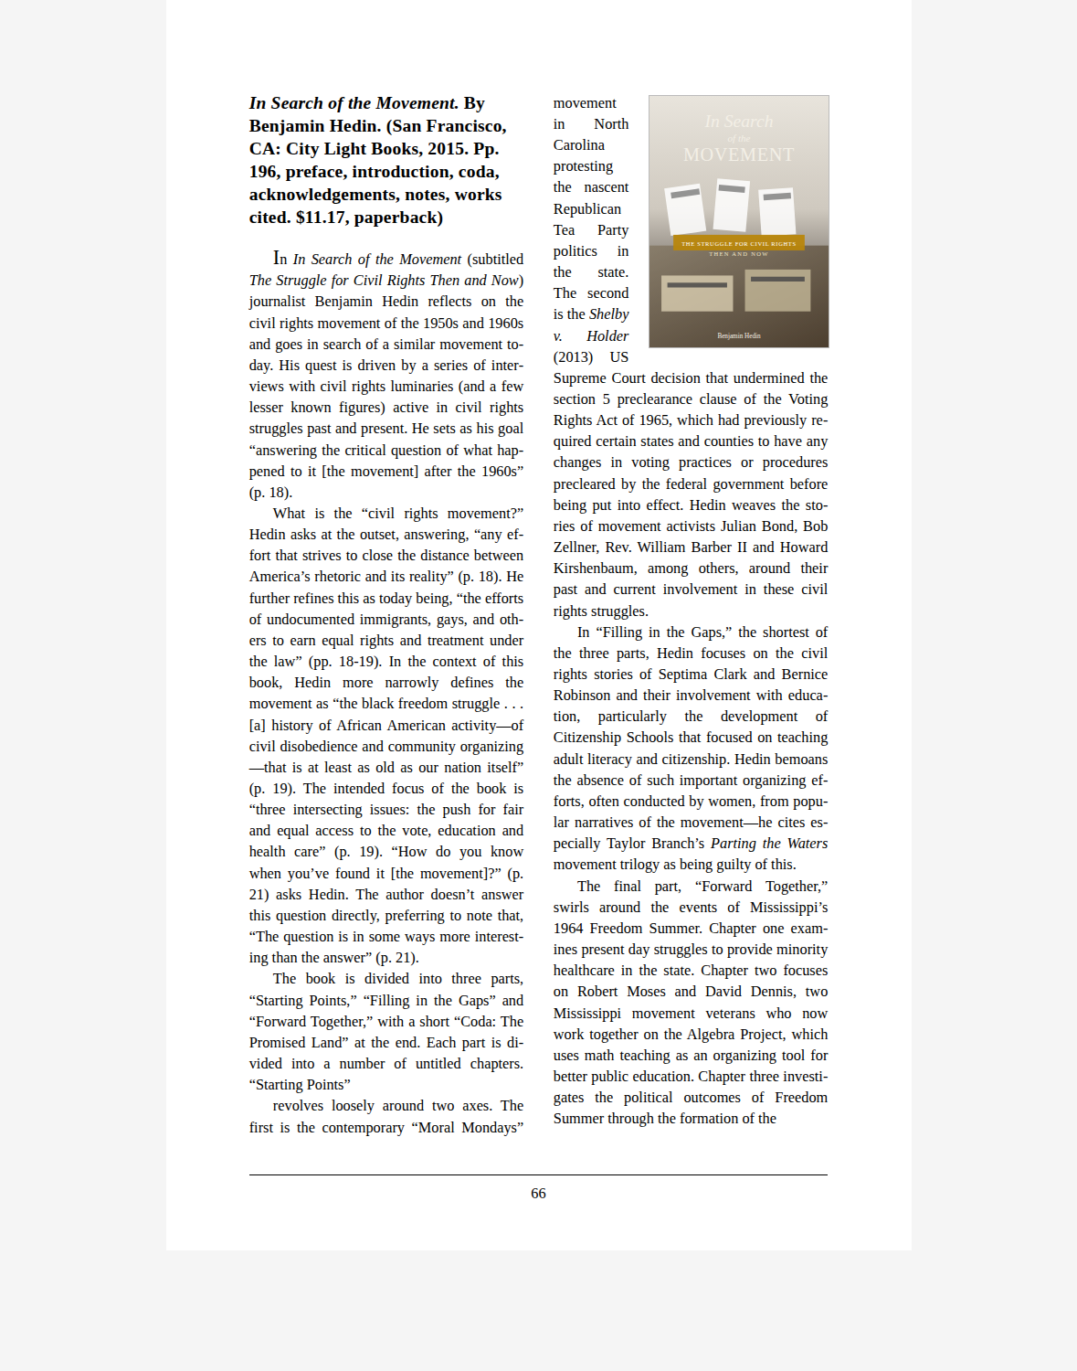In Search of the Movement. By Benjamin Hedin. (San Francisco, CA: City Light Books, 2015. Pp. 196, preface, introduction, coda, acknowledgements, notes, works cited. $11.17, paperback)
In In Search of the Movement (subtitled The Struggle for Civil Rights Then and Now) journalist Benjamin Hedin reflects on the civil rights movement of the 1950s and 1960s and goes in search of a similar movement today. His quest is driven by a series of interviews with civil rights luminaries (and a few lesser known figures) active in civil rights struggles past and present. He sets as his goal “answering the critical question of what happened to it [the movement] after the 1960s” (p. 18).
What is the “civil rights movement?” Hedin asks at the outset, answering, “any effort that strives to close the distance between America’s rhetoric and its reality” (p. 18). He further refines this as today being, “the efforts of undocumented immigrants, gays, and others to earn equal rights and treatment under the law” (pp. 18-19). In the context of this book, Hedin more narrowly defines the movement as “the black freedom struggle . . . [a] history of African American activity—of civil disobedience and community organizing—that is at least as old as our nation itself” (p. 19). The intended focus of the book is “three intersecting issues: the push for fair and equal access to the vote, education and health care” (p. 19). “How do you know when you’ve found it [the movement]?” (p. 21) asks Hedin. The author doesn’t answer this question directly, preferring to note that, “The question is in some ways more interesting than the answer” (p. 21).
The book is divided into three parts, “Starting Points,” “Filling in the Gaps” and “Forward Together,” with a short “Coda: The Promised Land” at the end. Each part is divided into a number of untitled chapters. “Starting Points”
revolves loosely around two axes. The first is the contemporary “Moral Mondays” movement in North Carolina protesting the nascent Republican Tea Party politics in the state. The second is the Shelby v. Holder (2013) US Supreme Court decision that undermined the section 5 preclearance clause of the Voting Rights Act of 1965, which had previously required certain states and counties to have any changes in voting practices or procedures precleared by the federal government before being put into effect. Hedin weaves the stories of movement activists Julian Bond, Bob Zellner, Rev. William Barber II and Howard Kirshenbaum, among others, around their past and current involvement in these civil rights struggles.
In “Filling in the Gaps,” the shortest of the three parts, Hedin focuses on the civil rights stories of Septima Clark and Bernice Robinson and their involvement with education, particularly the development of Citizenship Schools that focused on teaching adult literacy and citizenship. Hedin bemoans the absence of such important organizing efforts, often conducted by women, from popular narratives of the movement—he cites especially Taylor Branch’s Parting the Waters movement trilogy as being guilty of this.
The final part, “Forward Together,” swirls around the events of Mississippi’s 1964 Freedom Summer. Chapter one examines present day struggles to provide minority healthcare in the state. Chapter two focuses on Robert Moses and David Dennis, two Mississippi movement veterans who now work together on the Algebra Project, which uses math teaching as an organizing tool for better public education. Chapter three investigates the political outcomes of Freedom Summer through the formation of the
66